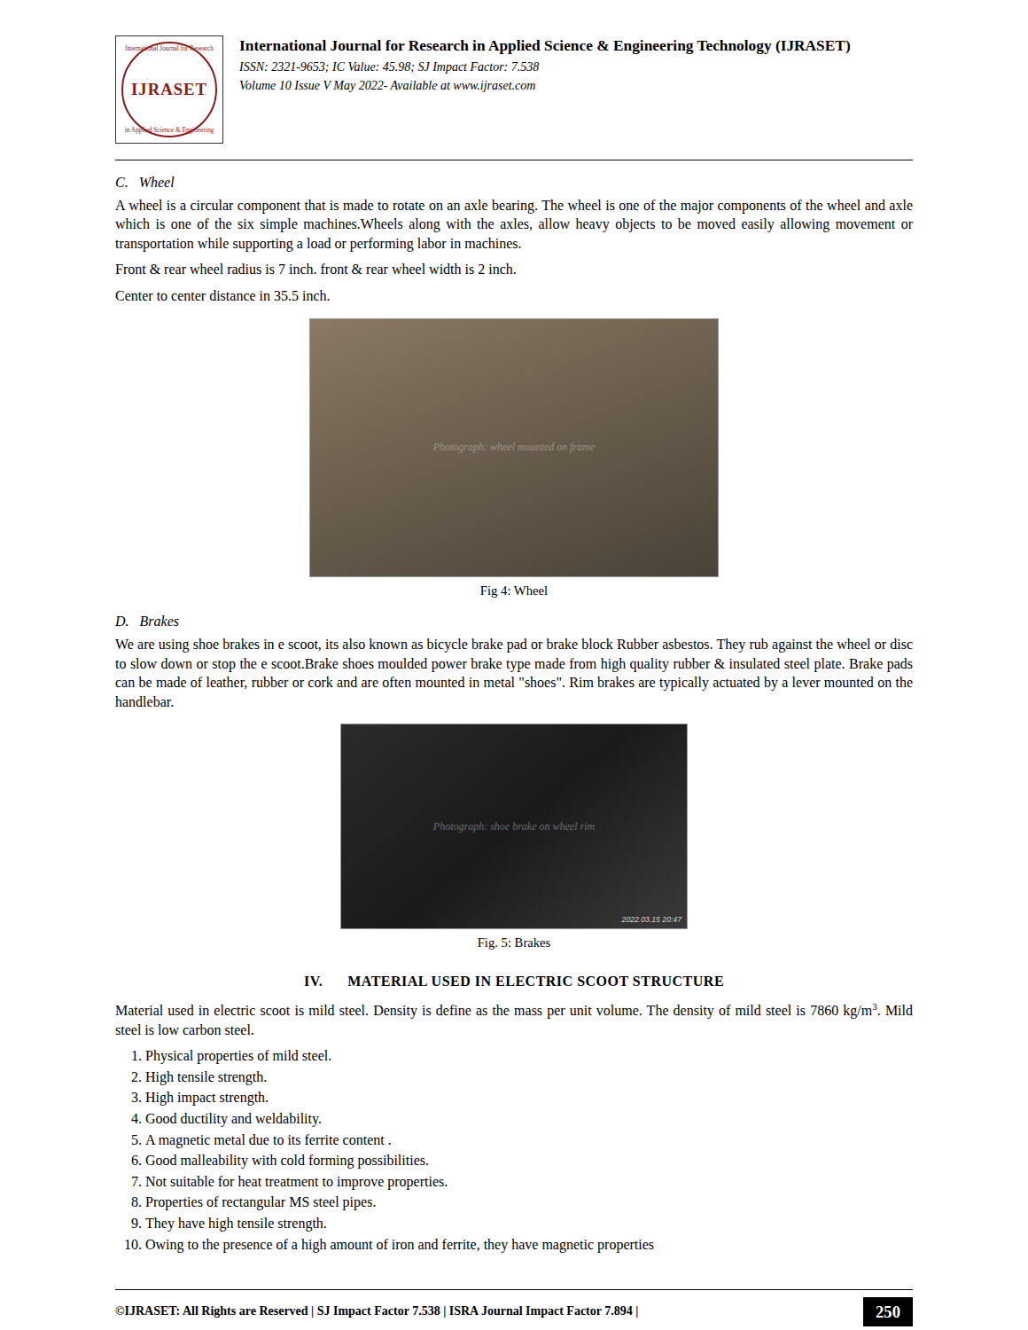International Journal for Research
IJRASET
in Applied Science & Engineering
International Journal for Research in Applied Science & Engineering Technology (IJRASET)
ISSN: 2321-9653; IC Value: 45.98; SJ Impact Factor: 7.538
Volume 10 Issue V May 2022- Available at www.ijraset.com
C. Wheel
A wheel is a circular component that is made to rotate on an axle bearing. The wheel is one of the major components of the wheel and axle which is one of the six simple machines.Wheels along with the axles, allow heavy objects to be moved easily allowing movement or transportation while supporting a load or performing labor in machines.
Front & rear wheel radius is 7 inch. front & rear wheel width is 2 inch.
Center to center distance in 35.5 inch.
Photograph: wheel mounted on frame
Fig 4: Wheel
D. Brakes
We are using shoe brakes in e scoot, its also known as bicycle brake pad or brake block Rubber asbestos. They rub against the wheel or disc to slow down or stop the e scoot.Brake shoes moulded power brake type made from high quality rubber & insulated steel plate. Brake pads can be made of leather, rubber or cork and are often mounted in metal "shoes". Rim brakes are typically actuated by a lever mounted on the handlebar.
Photograph: shoe brake on wheel rim 2022.03.15 20:47
Fig. 5: Brakes
IV. MATERIAL USED IN ELECTRIC SCOOT STRUCTURE
Material used in electric scoot is mild steel. Density is define as the mass per unit volume. The density of mild steel is 7860 kg/m3. Mild steel is low carbon steel.
Physical properties of mild steel.
High tensile strength.
High impact strength.
Good ductility and weldability.
A magnetic metal due to its ferrite content .
Good malleability with cold forming possibilities.
Not suitable for heat treatment to improve properties.
Properties of rectangular MS steel pipes.
They have high tensile strength.
Owing to the presence of a high amount of iron and ferrite, they have magnetic properties
©IJRASET: All Rights are Reserved | SJ Impact Factor 7.538 | ISRA Journal Impact Factor 7.894 |
250